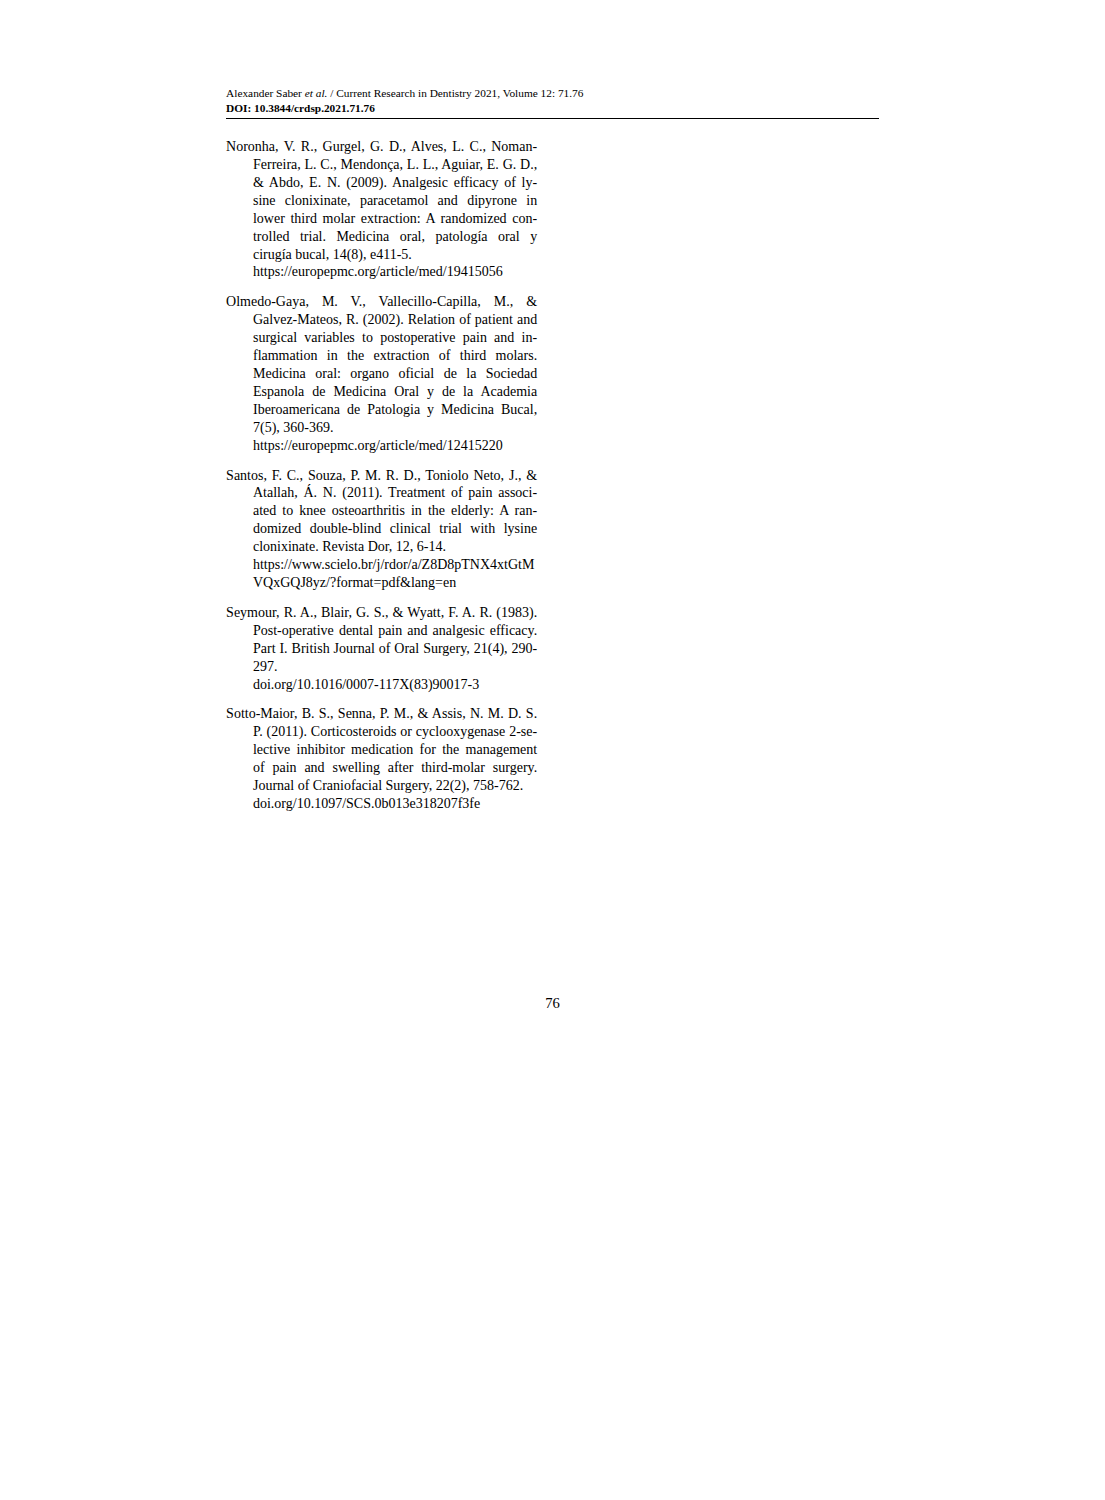Alexander Saber et al. / Current Research in Dentistry 2021, Volume 12: 71.76
DOI: 10.3844/crdsp.2021.71.76
Noronha, V. R., Gurgel, G. D., Alves, L. C., Noman-Ferreira, L. C., Mendonça, L. L., Aguiar, E. G. D., & Abdo, E. N. (2009). Analgesic efficacy of lysine clonixinate, paracetamol and dipyrone in lower third molar extraction: A randomized controlled trial. Medicina oral, patología oral y cirugía bucal, 14(8), e411-5. https://europepmc.org/article/med/19415056
Olmedo-Gaya, M. V., Vallecillo-Capilla, M., & Galvez-Mateos, R. (2002). Relation of patient and surgical variables to postoperative pain and inflammation in the extraction of third molars. Medicina oral: organo oficial de la Sociedad Espanola de Medicina Oral y de la Academia Iberoamericana de Patologia y Medicina Bucal, 7(5), 360-369. https://europepmc.org/article/med/12415220
Santos, F. C., Souza, P. M. R. D., Toniolo Neto, J., & Atallah, Á. N. (2011). Treatment of pain associated to knee osteoarthritis in the elderly: A randomized double-blind clinical trial with lysine clonixinate. Revista Dor, 12, 6-14. https://www.scielo.br/j/rdor/a/Z8D8pTNX4xtGtMVQxGQJ8yz/?format=pdf&lang=en
Seymour, R. A., Blair, G. S., & Wyatt, F. A. R. (1983). Post-operative dental pain and analgesic efficacy. Part I. British Journal of Oral Surgery, 21(4), 290-297. doi.org/10.1016/0007-117X(83)90017-3
Sotto-Maior, B. S., Senna, P. M., & Assis, N. M. D. S. P. (2011). Corticosteroids or cyclooxygenase 2-selective inhibitor medication for the management of pain and swelling after third-molar surgery. Journal of Craniofacial Surgery, 22(2), 758-762. doi.org/10.1097/SCS.0b013e318207f3fe
76